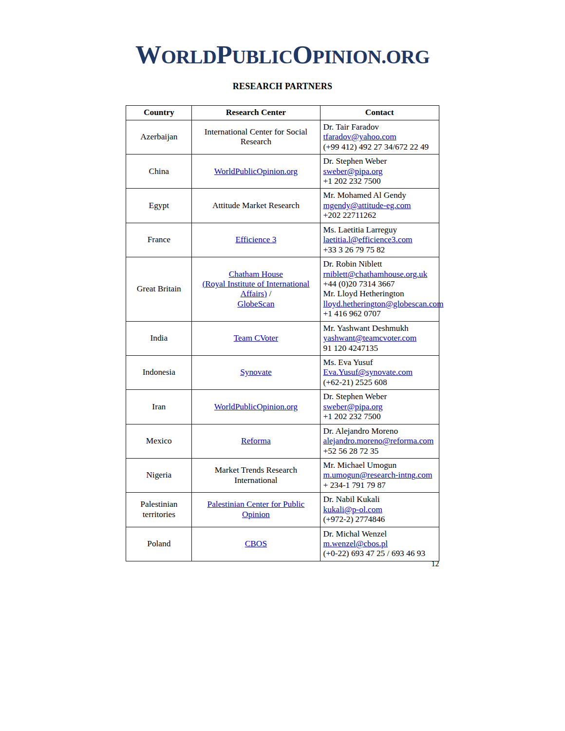WORLD PUBLIC OPINION.ORG
RESEARCH PARTNERS
| Country | Research Center | Contact |
| --- | --- | --- |
| Azerbaijan | International Center for Social Research | Dr. Tair Faradov tfaradov@yahoo.com (+99 412) 492 27 34/672 22 49 |
| China | WorldPublicOpinion.org | Dr. Stephen Weber sweber@pipa.org +1 202 232 7500 |
| Egypt | Attitude Market Research | Mr. Mohamed Al Gendy mgendy@attitude-eg.com +202 22711262 |
| France | Efficience 3 | Ms. Laetitia Larreguy laetitia.l@efficience3.com +33 3 26 79 75 82 |
| Great Britain | Chatham House (Royal Institute of International Affairs) / GlobeScan | Dr. Robin Niblett rniblett@chathamhouse.org.uk +44 (0)20 7314 3667 Mr. Lloyd Hetherington lloyd.hetherington@globescan.com +1 416 962 0707 |
| India | Team CVoter | Mr. Yashwant Deshmukh yashwant@teamcvoter.com 91 120 4247135 |
| Indonesia | Synovate | Ms. Eva Yusuf Eva.Yusuf@synovate.com (+62-21) 2525 608 |
| Iran | WorldPublicOpinion.org | Dr. Stephen Weber sweber@pipa.org +1 202 232 7500 |
| Mexico | Reforma | Dr. Alejandro Moreno alejandro.moreno@reforma.com +52 56 28 72 35 |
| Nigeria | Market Trends Research International | Mr. Michael Umogun m.umogun@research-intng.com + 234-1 791 79 87 |
| Palestinian territories | Palestinian Center for Public Opinion | Dr. Nabil Kukali kukali@p-ol.com (+972-2) 2774846 |
| Poland | CBOS | Dr. Michal Wenzel m.wenzel@cbos.pl (+0-22) 693 47 25 / 693 46 93 |
12